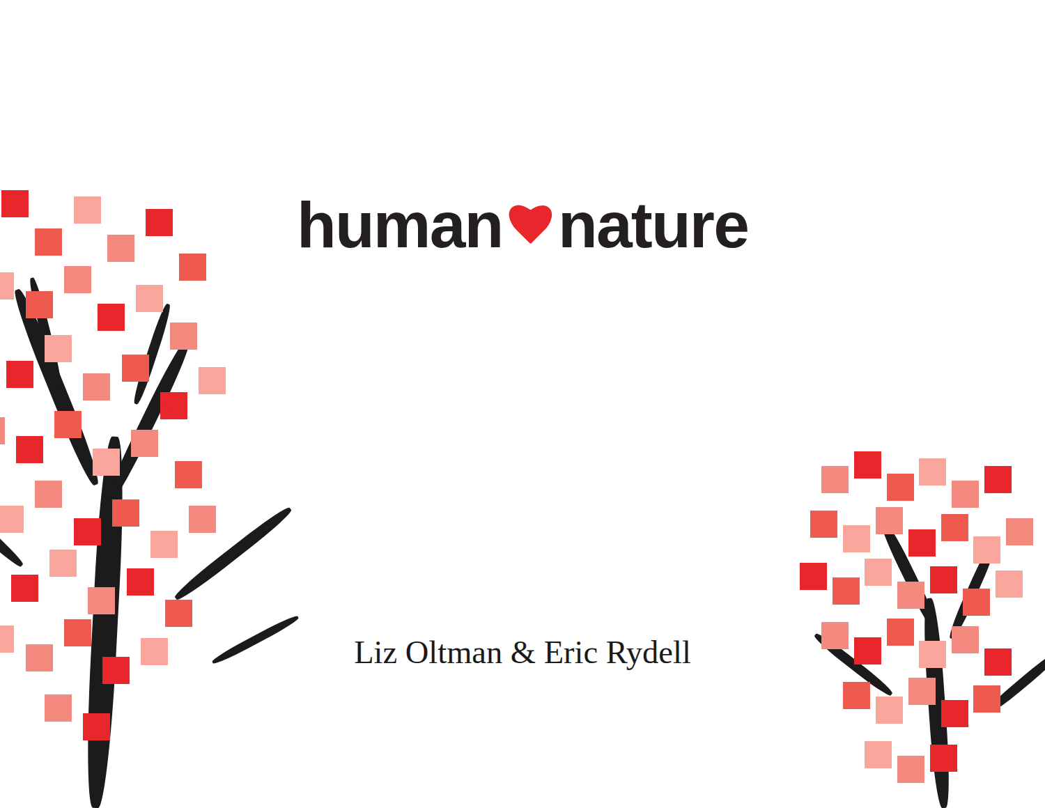human nature
Liz Oltman & Eric Rydell